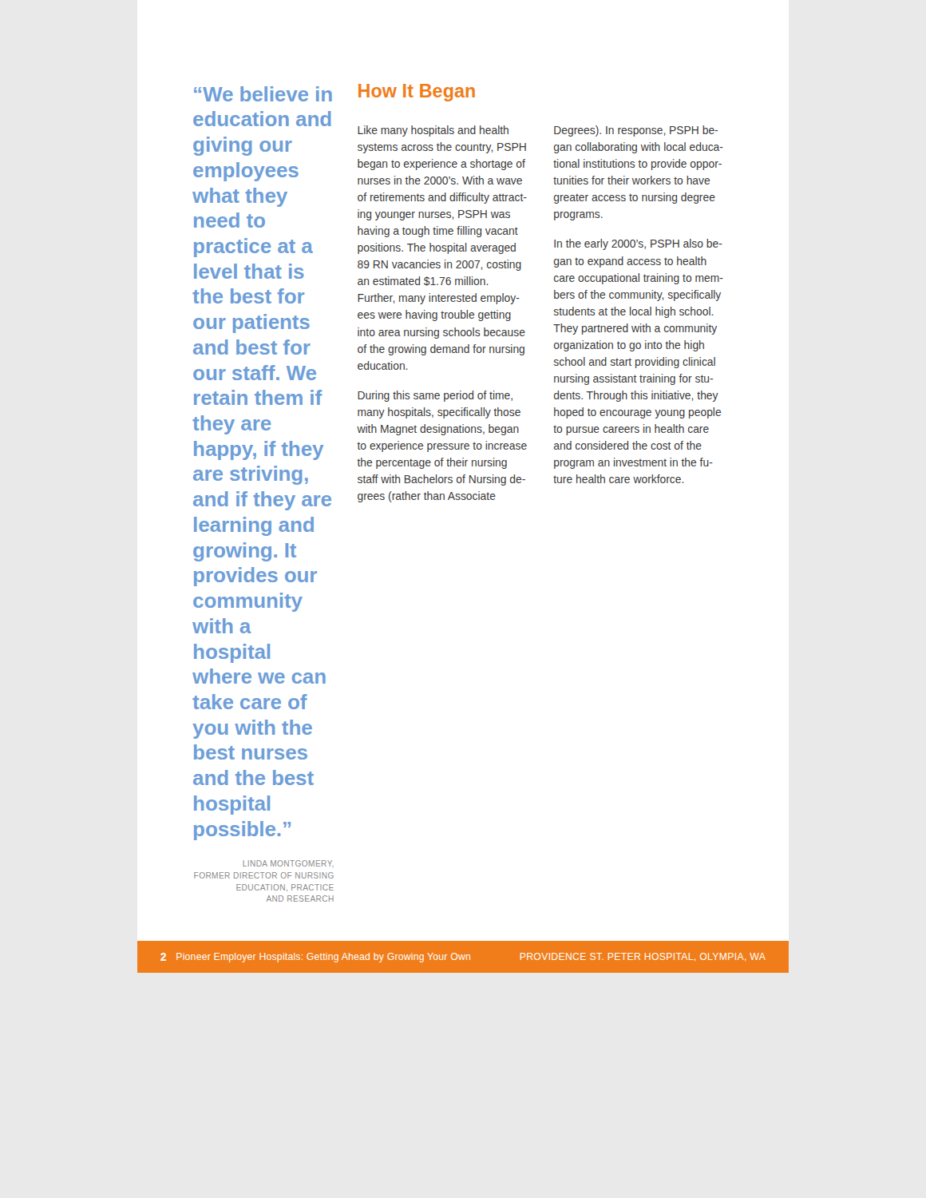“We believe in education and giving our employees what they need to practice at a level that is the best for our patients and best for our staff. We retain them if they are happy, if they are striving, and if they are learning and growing. It provides our community with a hospital where we can take care of you with the best nurses and the best hospital possible.”
Linda Montgomery,
Former Director of Nursing Education, Practice
and Research
How It Began
Like many hospitals and health systems across the country, PSPH began to experience a shortage of nurses in the 2000’s. With a wave of retirements and difficulty attracting younger nurses, PSPH was having a tough time filling vacant positions. The hospital averaged 89 RN vacancies in 2007, costing an estimated $1.76 million. Further, many interested employees were having trouble getting into area nursing schools because of the growing demand for nursing education.
During this same period of time, many hospitals, specifically those with Magnet designations, began to experience pressure to increase the percentage of their nursing staff with Bachelors of Nursing degrees (rather than Associate Degrees). In response, PSPH began collaborating with local educational institutions to provide opportunities for their workers to have greater access to nursing degree programs.
In the early 2000’s, PSPH also began to expand access to health care occupational training to members of the community, specifically students at the local high school. They partnered with a community organization to go into the high school and start providing clinical nursing assistant training for students. Through this initiative, they hoped to encourage young people to pursue careers in health care and considered the cost of the program an investment in the future health care workforce.
2 Pioneer Employer Hospitals: Getting Ahead by Growing Your Own Providence St. Peter Hospital, Olympia, WA